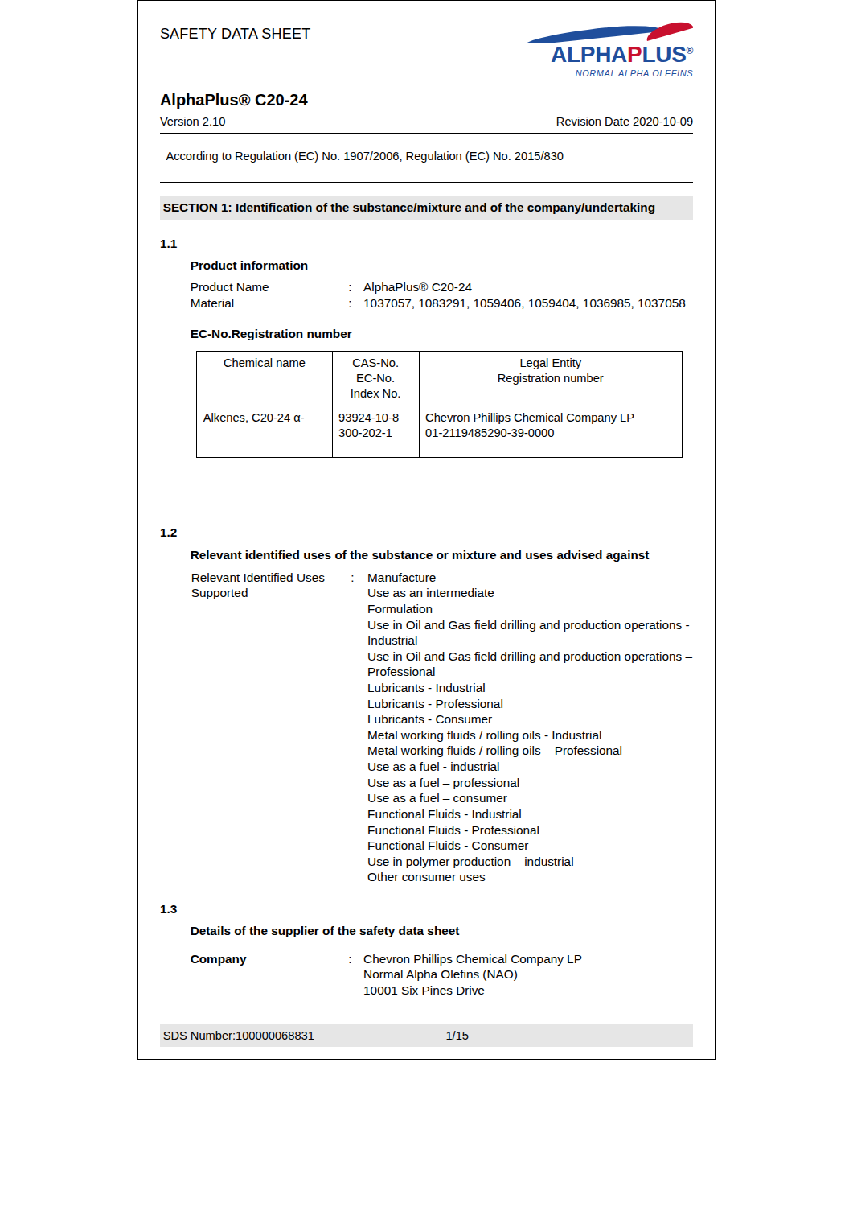SAFETY DATA SHEET
ALPHAPLUS®
NORMAL ALPHA OLEFINS
AlphaPlus® C20-24
Version 2.10 Revision Date 2020-10-09
According to Regulation (EC) No. 1907/2006, Regulation (EC) No. 2015/830
SECTION 1: Identification of the substance/mixture and of the company/undertaking
1.1
Product information
| Product Name | : | AlphaPlus® C20-24 |
| Material | : | 1037057, 1083291, 1059406, 1059404, 1036985, 1037058 |
EC-No.Registration number
| Chemical name | CAS-No. EC-No. Index No. | Legal Entity Registration number |
| --- | --- | --- |
| Alkenes, C20-24 α- | 93924-10-8 300-202-1 | Chevron Phillips Chemical Company LP 01-2119485290-39-0000 |
1.2
Relevant identified uses of the substance or mixture and uses advised against
| Relevant Identified Uses Supported | : | Manufacture Use as an intermediate Formulation Use in Oil and Gas field drilling and production operations - Industrial Use in Oil and Gas field drilling and production operations – Professional Lubricants - Industrial Lubricants - Professional Lubricants - Consumer Metal working fluids / rolling oils - Industrial Metal working fluids / rolling oils – Professional Use as a fuel - industrial Use as a fuel – professional Use as a fuel – consumer Functional Fluids - Industrial Functional Fluids - Professional Functional Fluids - Consumer Use in polymer production – industrial Other consumer uses |
1.3
Details of the supplier of the safety data sheet
| Company | : | Chevron Phillips Chemical Company LP Normal Alpha Olefins (NAO) 10001 Six Pines Drive |
SDS Number:100000068831 1/15